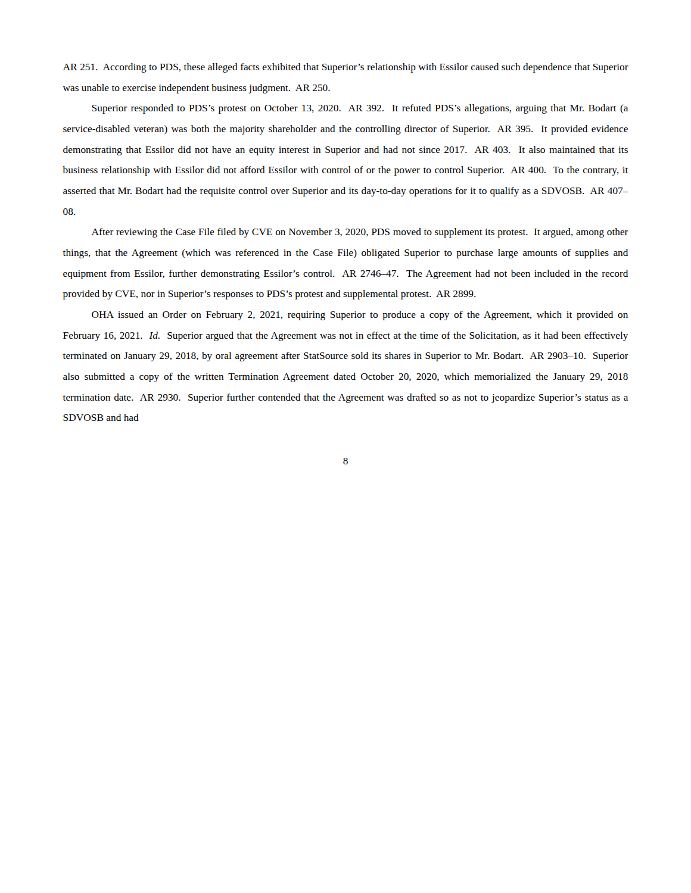AR 251. According to PDS, these alleged facts exhibited that Superior’s relationship with Essilor caused such dependence that Superior was unable to exercise independent business judgment. AR 250.
Superior responded to PDS’s protest on October 13, 2020. AR 392. It refuted PDS’s allegations, arguing that Mr. Bodart (a service-disabled veteran) was both the majority shareholder and the controlling director of Superior. AR 395. It provided evidence demonstrating that Essilor did not have an equity interest in Superior and had not since 2017. AR 403. It also maintained that its business relationship with Essilor did not afford Essilor with control of or the power to control Superior. AR 400. To the contrary, it asserted that Mr. Bodart had the requisite control over Superior and its day-to-day operations for it to qualify as a SDVOSB. AR 407–08.
After reviewing the Case File filed by CVE on November 3, 2020, PDS moved to supplement its protest. It argued, among other things, that the Agreement (which was referenced in the Case File) obligated Superior to purchase large amounts of supplies and equipment from Essilor, further demonstrating Essilor’s control. AR 2746–47. The Agreement had not been included in the record provided by CVE, nor in Superior’s responses to PDS’s protest and supplemental protest. AR 2899.
OHA issued an Order on February 2, 2021, requiring Superior to produce a copy of the Agreement, which it provided on February 16, 2021. Id. Superior argued that the Agreement was not in effect at the time of the Solicitation, as it had been effectively terminated on January 29, 2018, by oral agreement after StatSource sold its shares in Superior to Mr. Bodart. AR 2903–10. Superior also submitted a copy of the written Termination Agreement dated October 20, 2020, which memorialized the January 29, 2018 termination date. AR 2930. Superior further contended that the Agreement was drafted so as not to jeopardize Superior’s status as a SDVOSB and had
8